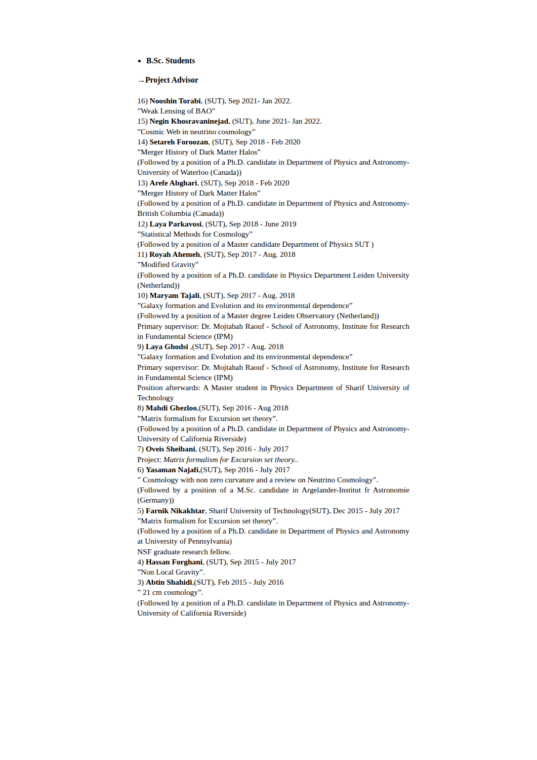B.Sc. Students
→Project Advisor
16) Nooshin Torabi, (SUT), Sep 2021- Jan 2022.
”Weak Lensing of BAO”
15) Negin Khosravaninejad, (SUT), June 2021- Jan 2022.
”Cosmic Web in neutrino cosmology”
14) Setareh Foroozan, (SUT), Sep 2018 - Feb 2020
”Merger History of Dark Matter Halos”
(Followed by a position of a Ph.D. candidate in Department of Physics and Astronomy- University of Waterloo (Canada))
13) Arefe Abghari, (SUT), Sep 2018 - Feb 2020
”Merger History of Dark Matter Halos”
(Followed by a position of a Ph.D. candidate in Department of Physics and Astronomy- British Columbia (Canada))
12) Laya Parkavosi, (SUT), Sep 2018 - June 2019
”Statistical Methods for Cosmology”
(Followed by a position of a Master candidate Department of Physics SUT )
11) Royah Ahemeh, (SUT), Sep 2017 - Aug. 2018
”Modified Gravity”
(Followed by a position of a Ph.D. candidate in Physics Department Leiden University (Netherland))
10) Maryam Tajali, (SUT), Sep 2017 - Aug. 2018
”Galaxy formation and Evolution and its environmental dependence”
(Followed by a position of a Master degree Leiden Observatory (Netherland))
Primary supervisor: Dr. Mojtabah Raouf - School of Astronomy, Institute for Research in Fundamental Science (IPM)
9) Laya Ghodsi ,(SUT), Sep 2017 - Aug. 2018
”Galaxy formation and Evolution and its environmental dependence”
Primary supervisor: Dr. Mojtabah Raouf - School of Astronomy, Institute for Research in Fundamental Science (IPM)
Position afterwards: A Master student in Physics Department of Sharif University of Technology
8) Mahdi Ghezloo,(SUT), Sep 2016 - Aug 2018
”Matrix formalism for Excursion set theory”.
(Followed by a position of a Ph.D. candidate in Department of Physics and Astronomy- University of California Riverside)
7) Oveis Sheibani, (SUT), Sep 2016 - July 2017
Project: Matrix formalism for Excursion set theory..
6) Yasaman Najafi,(SUT), Sep 2016 - July 2017
” Cosmology with non zero curvature and a review on Neutrino Cosmology”.
(Followed by a position of a M.Sc. candidate in Argelander-Institut fr Astronomie (Germany))
5) Farnik Nikakhtar, Sharif University of Technology(SUT), Dec 2015 - July 2017
”Matrix formalism for Excursion set theory”.
(Followed by a position of a Ph.D. candidate in Department of Physics and Astronomy at University of Pennsylvania)
NSF graduate research fellow.
4) Hassan Forghani, (SUT), Sep 2015 - July 2017
”Non Local Gravity”.
3) Abtin Shahidi,(SUT), Feb 2015 - July 2016
” 21 cm cosmology”.
(Followed by a position of a Ph.D. candidate in Department of Physics and Astronomy- University of California Riverside)